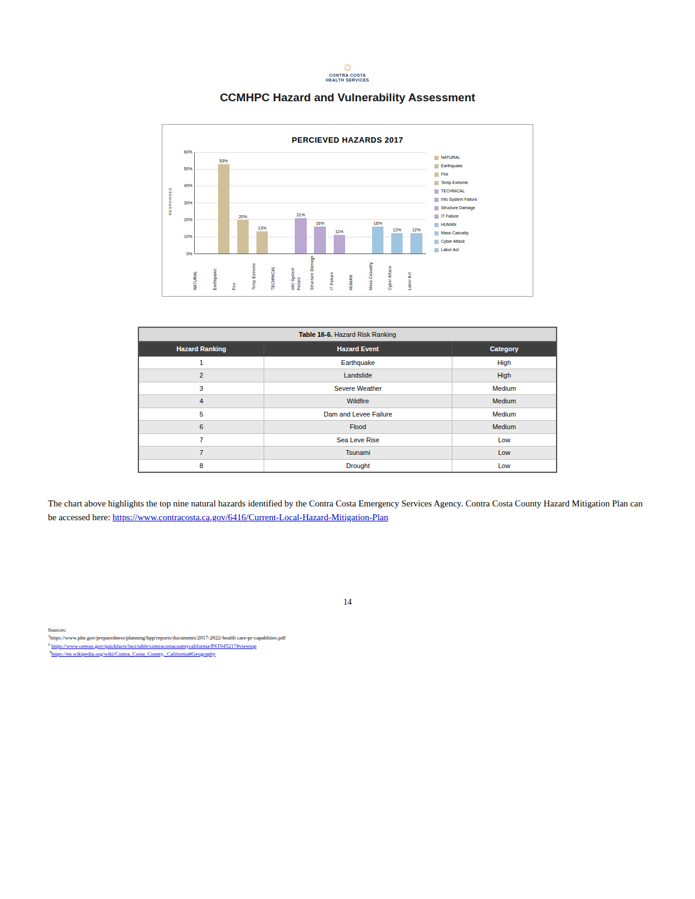☼
CONTRA COSTA
HEALTH SERVICES
CCMHPC Hazard and Vulnerability Assessment
PERCIEVED HAZARDS 2017
RESPONSES
60% 50% 40% 30% 20% 10% 0%
53%
20%
13%
21%
16%
11%
16%
12%
12%
NATURAL
Earthquake
Fire
Temp Extreme
TECHNICAL
Info System Failure
Structure Damage
IT Failure
HUMAN
Mass Casualty
Cyber Attack
Labor Act
NATURAL
Earthquake
Fire
Temp Extreme
TECHNICAL
Info System Failure
Structure Damage
IT Failure
HUMAN
Mass Casualty
Cyber Attack
Labor Act
Table 16-6. Hazard Risk Ranking
| Hazard Ranking | Hazard Event | Category |
| --- | --- | --- |
| 1 | Earthquake | High |
| 2 | Landslide | High |
| 3 | Severe Weather | Medium |
| 4 | Wildfire | Medium |
| 5 | Dam and Levee Failure | Medium |
| 6 | Flood | Medium |
| 7 | Sea Leve Rise | Low |
| 7 | Tsunami | Low |
| 8 | Drought | Low |
The chart above highlights the top nine natural hazards identified by the Contra Costa Emergency Services Agency. Contra Costa County Hazard Mitigation Plan can be accessed here: https://www.contracosta.ca.gov/6416/Current-Local-Hazard-Mitigation-Plan
14
Sources:
1https://www.phe.gov/preparedness/planning/hpp/reports/documents/2017-2022-health care-pr-capablities.pdf
2 https://www.census.gov/quickfacts/fact/table/contracostacountycalifornia/PST045217#viewtop
3https://en.wikipedia.org/wiki/Contra_Costa_County,_California#Geography